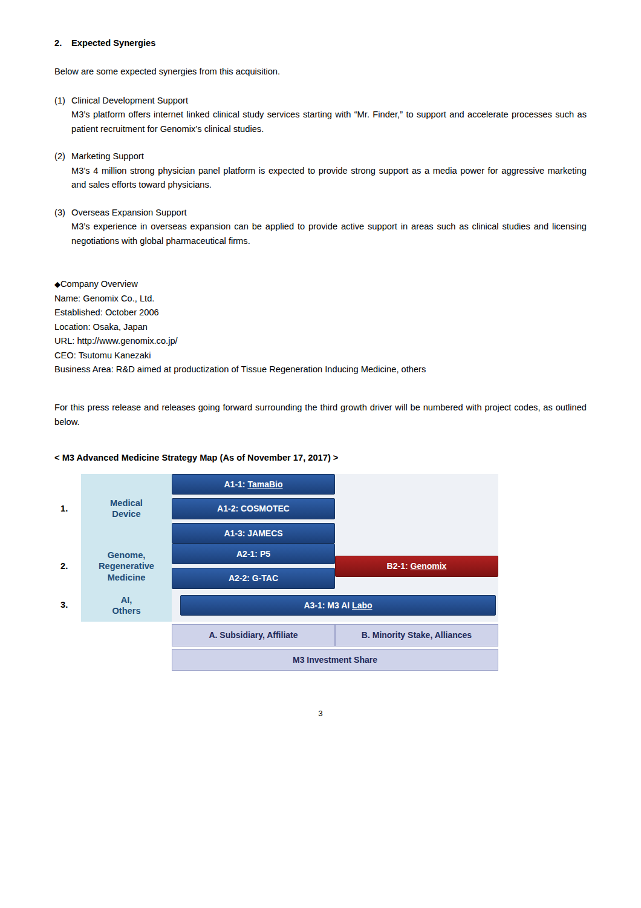2. Expected Synergies
Below are some expected synergies from this acquisition.
(1) Clinical Development Support
M3’s platform offers internet linked clinical study services starting with “Mr. Finder,” to support and accelerate processes such as patient recruitment for Genomix’s clinical studies.
(2) Marketing Support
M3’s 4 million strong physician panel platform is expected to provide strong support as a media power for aggressive marketing and sales efforts toward physicians.
(3) Overseas Expansion Support
M3’s experience in overseas expansion can be applied to provide active support in areas such as clinical studies and licensing negotiations with global pharmaceutical firms.
◆Company Overview
Name: Genomix Co., Ltd.
Established: October 2006
Location: Osaka, Japan
URL: http://www.genomix.co.jp/
CEO: Tsutomu Kanezaki
Business Area: R&D aimed at productization of Tissue Regeneration Inducing Medicine, others
For this press release and releases going forward surrounding the third growth driver will be numbered with project codes, as outlined below.
< M3 Advanced Medicine Strategy Map (As of November 17, 2017) >
| 1. | Medical Device | A1-1: TamaBio A1-2: COSMOTEC A1-3: JAMECS | |
| 2. | Genome, Regenerative Medicine | A2-1: P5 A2-2: G-TAC | B2-1: Genomix |
| 3. | AI, Others | A3-1: M3 AI Labo |
| | A. Subsidiary, Affiliate | B. Minority Stake, Alliances |
| | M3 Investment Share |
3